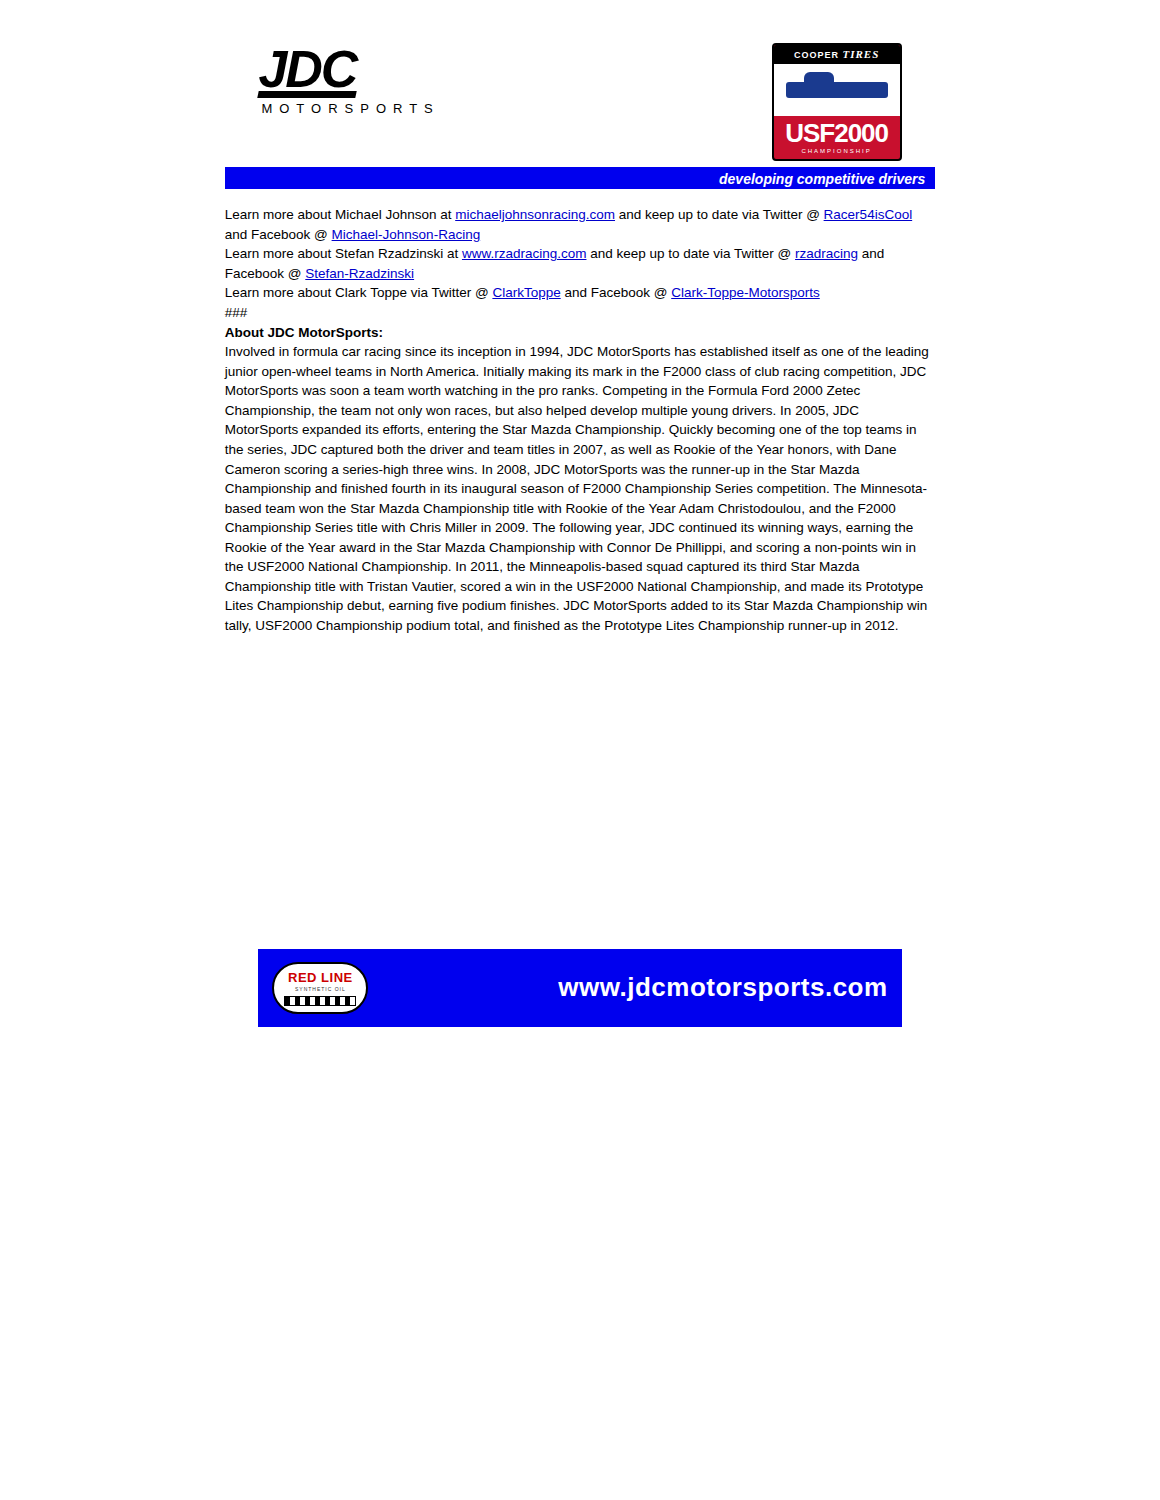JDC
MOTORSPORTS
COOPER TIRES
USF2000
CHAMPIONSHIP
POWERED BY MAZDA
developing competitive drivers
Learn more about Michael Johnson at michaeljohnsonracing.com and keep up to date via Twitter @ Racer54isCool and Facebook @ Michael-Johnson-Racing
Learn more about Stefan Rzadzinski at www.rzadracing.com and keep up to date via Twitter @ rzadracing and Facebook @ Stefan-Rzadzinski
Learn more about Clark Toppe via Twitter @ ClarkToppe and Facebook @ Clark-Toppe-Motorsports
###
About JDC MotorSports:
Involved in formula car racing since its inception in 1994, JDC MotorSports has established itself as one of the leading junior open-wheel teams in North America. Initially making its mark in the F2000 class of club racing competition, JDC MotorSports was soon a team worth watching in the pro ranks. Competing in the Formula Ford 2000 Zetec Championship, the team not only won races, but also helped develop multiple young drivers. In 2005, JDC MotorSports expanded its efforts, entering the Star Mazda Championship. Quickly becoming one of the top teams in the series, JDC captured both the driver and team titles in 2007, as well as Rookie of the Year honors, with Dane Cameron scoring a series-high three wins. In 2008, JDC MotorSports was the runner-up in the Star Mazda Championship and finished fourth in its inaugural season of F2000 Championship Series competition. The Minnesota-based team won the Star Mazda Championship title with Rookie of the Year Adam Christodoulou, and the F2000 Championship Series title with Chris Miller in 2009. The following year, JDC continued its winning ways, earning the Rookie of the Year award in the Star Mazda Championship with Connor De Phillippi, and scoring a non-points win in the USF2000 National Championship. In 2011, the Minneapolis-based squad captured its third Star Mazda Championship title with Tristan Vautier, scored a win in the USF2000 National Championship, and made its Prototype Lites Championship debut, earning five podium finishes. JDC MotorSports added to its Star Mazda Championship win tally, USF2000 Championship podium total, and finished as the Prototype Lites Championship runner-up in 2012.
RED LINE
SYNTHETIC OIL
www.jdcmotorsports.com